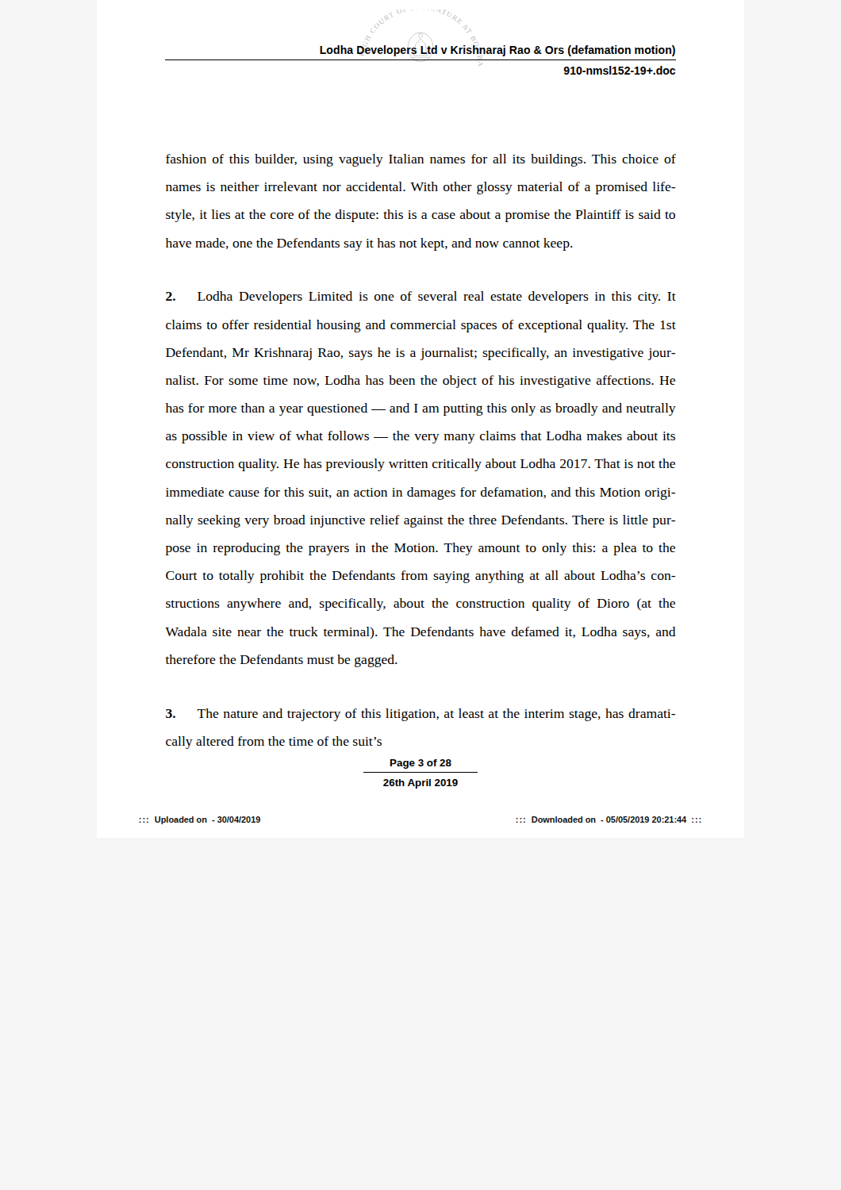HIGH COURT OF JUDICATURE AT BOMBAY सत्यमेव जयते
Lodha Developers Ltd v Krishnaraj Rao & Ors (defamation motion)
910-nmsl152-19+.doc
fashion of this builder, using vaguely Italian names for all its buildings. This choice of names is neither irrelevant nor accidental. With other glossy material of a promised lifestyle, it lies at the core of the dispute: this is a case about a promise the Plaintiff is said to have made, one the Defendants say it has not kept, and now cannot keep.
2. Lodha Developers Limited is one of several real estate developers in this city. It claims to offer residential housing and commercial spaces of exceptional quality. The 1st Defendant, Mr Krishnaraj Rao, says he is a journalist; specifically, an investigative journalist. For some time now, Lodha has been the object of his investigative affections. He has for more than a year questioned — and I am putting this only as broadly and neutrally as possible in view of what follows — the very many claims that Lodha makes about its construction quality. He has previously written critically about Lodha 2017. That is not the immediate cause for this suit, an action in damages for defamation, and this Motion originally seeking very broad injunctive relief against the three Defendants. There is little purpose in reproducing the prayers in the Motion. They amount to only this: a plea to the Court to totally prohibit the Defendants from saying anything at all about Lodha’s constructions anywhere and, specifically, about the construction quality of Dioro (at the Wadala site near the truck terminal). The Defendants have defamed it, Lodha says, and therefore the Defendants must be gagged.
3. The nature and trajectory of this litigation, at least at the interim stage, has dramatically altered from the time of the suit’s
Page 3 of 28
26th April 2019
::: Uploaded on - 30/04/2019
::: Downloaded on - 05/05/2019 20:21:44 :::